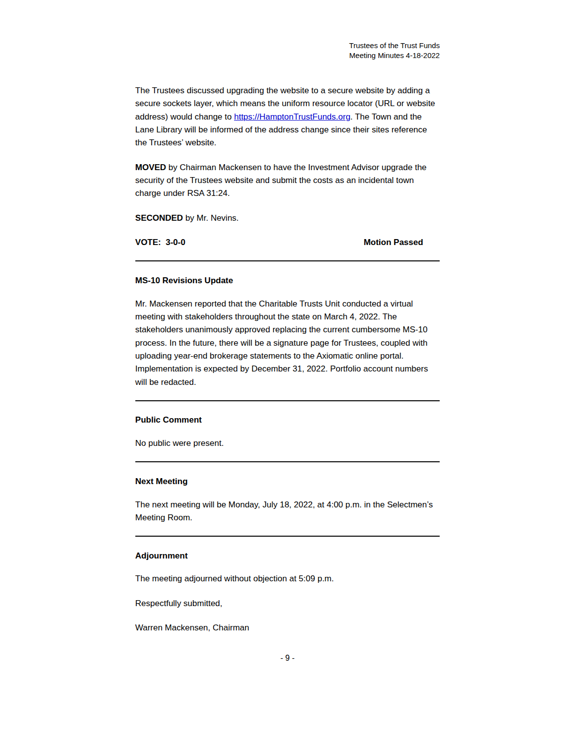Trustees of the Trust Funds
Meeting Minutes 4-18-2022
The Trustees discussed upgrading the website to a secure website by adding a secure sockets layer, which means the uniform resource locator (URL or website address) would change to https://HamptonTrustFunds.org. The Town and the Lane Library will be informed of the address change since their sites reference the Trustees’ website.
MOVED by Chairman Mackensen to have the Investment Advisor upgrade the security of the Trustees website and submit the costs as an incidental town charge under RSA 31:24.
SECONDED by Mr. Nevins.
VOTE: 3-0-0 Motion Passed
MS-10 Revisions Update
Mr. Mackensen reported that the Charitable Trusts Unit conducted a virtual meeting with stakeholders throughout the state on March 4, 2022. The stakeholders unanimously approved replacing the current cumbersome MS-10 process. In the future, there will be a signature page for Trustees, coupled with uploading year-end brokerage statements to the Axiomatic online portal. Implementation is expected by December 31, 2022. Portfolio account numbers will be redacted.
Public Comment
No public were present.
Next Meeting
The next meeting will be Monday, July 18, 2022, at 4:00 p.m. in the Selectmen’s Meeting Room.
Adjournment
The meeting adjourned without objection at 5:09 p.m.
Respectfully submitted,
Warren Mackensen, Chairman
- 9 -